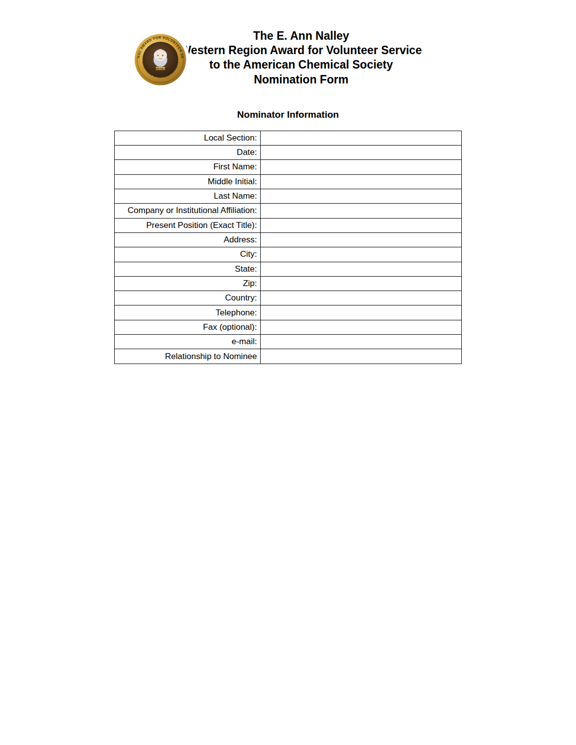REGIONAL AWARD FOR VOLUNTEER SERVICE AMERICAN CHEMICAL SOCIETY E. ANN NALLEY
The E. Ann Nalley
Western Region Award for Volunteer Service
to the American Chemical Society
Nomination Form
Nominator Information
| Local Section: | |
| Date: | |
| First Name: | |
| Middle Initial: | |
| Last Name: | |
| Company or Institutional Affiliation: | |
| Present Position (Exact Title): | |
| Address: | |
| City: | |
| State: | |
| Zip: | |
| Country: | |
| Telephone: | |
| Fax (optional): | |
| e-mail: | |
| Relationship to Nominee | |